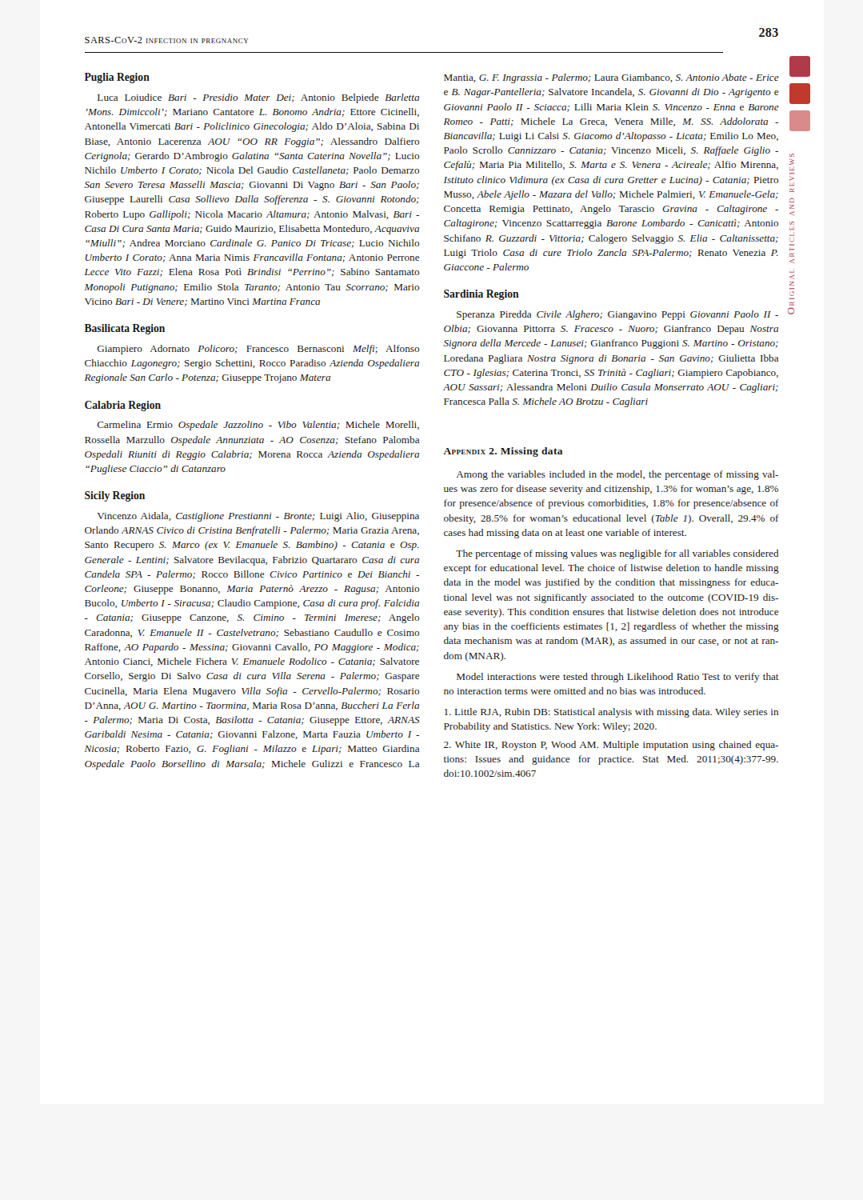283
SARS-Co V-2 infection in pregnancy
Original articles and reviews
Puglia Region
Luca Loiudice Bari - Presidio Mater Dei; Antonio Belpiede Barletta ’Mons. Dimiccoli’; Mariano Cantatore L. Bonomo Andria; Ettore Cicinelli, Antonella Vimercati Bari - Policlinico Ginecologia; Aldo D’Aloia, Sabina Di Biase, Antonio Lacerenza AOU “OO RR Foggia”; Alessandro Dalfiero Cerignola; Gerardo D’Ambrogio Galatina “Santa Caterina Novella”; Lucio Nichilo Umberto I Corato; Nicola Del Gaudio Castellaneta; Paolo Demarzo San Severo Teresa Masselli Mascia; Giovanni Di Vagno Bari - San Paolo; Giuseppe Laurelli Casa Sollievo Dalla Sofferenza - S. Giovanni Rotondo; Roberto Lupo Gallipoli; Nicola Macario Altamura; Antonio Malvasi, Bari - Casa Di Cura Santa Maria; Guido Maurizio, Elisabetta Monteduro, Acquaviva “Miulli”; Andrea Morciano Cardinale G. Panico Di Tricase; Lucio Nichilo Umberto I Corato; Anna Maria Nimis Francavilla Fontana; Antonio Perrone Lecce Vito Fazzi; Elena Rosa Potì Brindisi “Perrino”; Sabino Santamato Monopoli Putignano; Emilio Stola Taranto; Antonio Tau Scorrano; Mario Vicino Bari - Di Venere; Martino Vinci Martina Franca
Basilicata Region
Giampiero Adornato Policoro; Francesco Bernasconi Melfi; Alfonso Chiacchio Lagonegro; Sergio Schettini, Rocco Paradiso Azienda Ospedaliera Regionale San Carlo - Potenza; Giuseppe Trojano Matera
Calabria Region
Carmelina Ermio Ospedale Jazzolino - Vibo Valentia; Michele Morelli, Rossella Marzullo Ospedale Annunziata - AO Cosenza; Stefano Palomba Ospedali Riuniti di Reggio Calabria; Morena Rocca Azienda Ospedaliera “Pugliese Ciaccio” di Catanzaro
Sicily Region
Vincenzo Aidala, Castiglione Prestianni - Bronte; Luigi Alio, Giuseppina Orlando ARNAS Civico di Cristina Benfratelli - Palermo; Maria Grazia Arena, Santo Recupero S. Marco (ex V. Emanuele S. Bambino) - Catania e Osp. Generale - Lentini; Salvatore Bevilacqua, Fabrizio Quartararo Casa di cura Candela SPA - Palermo; Rocco Billone Civico Partinico e Dei Bianchi - Corleone; Giuseppe Bonanno, Maria Paternò Arezzo - Ragusa; Antonio Bucolo, Umberto I - Siracusa; Claudio Campione, Casa di cura prof. Falcidia - Catania; Giuseppe Canzone, S. Cimino - Termini Imerese; Angelo Caradonna, V. Emanuele II - Castelvetrano; Sebastiano Caudullo e Cosimo Raffone, AO Papardo - Messina; Giovanni Cavallo, PO Maggiore - Modica; Antonio Cianci, Michele Fichera V. Emanuele Rodolico - Catania; Salvatore Corsello, Sergio Di Salvo Casa di cura Villa Serena - Palermo; Gaspare Cucinella, Maria Elena Mugavero Villa Sofia - Cervello-Palermo; Rosario D’Anna, AOU G. Martino - Taormina, Maria Rosa D’anna, Buccheri La Ferla - Palermo; Maria Di Costa, Basilotta - Catania; Giuseppe Ettore, ARNAS Garibaldi Nesima - Catania; Giovanni Falzone, Marta Fauzia Umberto I - Nicosia; Roberto Fazio, G. Fogliani - Milazzo e Lipari; Matteo Giardina Ospedale Paolo Borsellino di Marsala; Michele Gulizzi e Francesco La Mantia, G. F. Ingrassia - Palermo; Laura Giambanco, S. Antonio Abate - Erice e B. Nagar-Pantelleria; Salvatore Incandela, S. Giovanni di Dio - Agrigento e Giovanni Paolo II - Sciacca; Lilli Maria Klein S. Vincenzo - Enna e Barone Romeo - Patti; Michele La Greca, Venera Mille, M. SS. Addolorata - Biancavilla; Luigi Li Calsi S. Giacomo d’Altopasso - Licata; Emilio Lo Meo, Paolo Scrollo Cannizzaro - Catania; Vincenzo Miceli, S. Raffaele Giglio - Cefalù; Maria Pia Militello, S. Marta e S. Venera - Acireale; Alfio Mirenna, Istituto clinico Vidimura (ex Casa di cura Gretter e Lucina) - Catania; Pietro Musso, Abele Ajello - Mazara del Vallo; Michele Palmieri, V. Emanuele-Gela; Concetta Remigia Pettinato, Angelo Tarascio Gravina - Caltagirone - Caltagirone; Vincenzo Scattarreggia Barone Lombardo - Canicattì; Antonio Schifano R. Guzzardi - Vittoria; Calogero Selvaggio S. Elia - Caltanissetta; Luigi Triolo Casa di cure Triolo Zancla SPA-Palermo; Renato Venezia P. Giaccone - Palermo
Sardinia Region
Speranza Piredda Civile Alghero; Giangavino Peppi Giovanni Paolo II - Olbia; Giovanna Pittorra S. Fracesco - Nuoro; Gianfranco Depau Nostra Signora della Mercede - Lanusei; Gianfranco Puggioni S. Martino - Oristano; Loredana Pagliara Nostra Signora di Bonaria - San Gavino; Giulietta Ibba CTO - Iglesias; Caterina Tronci, SS Trinità - Cagliari; Giampiero Capobianco, AOU Sassari; Alessandra Meloni Duilio Casula Monserrato AOU - Cagliari; Francesca Palla S. Michele AO Brotzu - Cagliari
Appendix 2. Missing data
Among the variables included in the model, the percentage of missing values was zero for disease severity and citizenship, 1.3% for woman’s age, 1.8% for presence/absence of previous comorbidities, 1.8% for presence/absence of obesity, 28.5% for woman’s educational level (Table 1). Overall, 29.4% of cases had missing data on at least one variable of interest.
The percentage of missing values was negligible for all variables considered except for educational level. The choice of listwise deletion to handle missing data in the model was justified by the condition that missingness for educational level was not significantly associated to the outcome (COVID-19 disease severity). This condition ensures that listwise deletion does not introduce any bias in the coefficients estimates [1, 2] regardless of whether the missing data mechanism was at random (MAR), as assumed in our case, or not at random (MNAR).
Model interactions were tested through Likelihood Ratio Test to verify that no interaction terms were omitted and no bias was introduced.
1. Little RJA, Rubin DB: Statistical analysis with missing data. Wiley series in Probability and Statistics. New York: Wiley; 2020.
2. White IR, Royston P, Wood AM. Multiple imputation using chained equations: Issues and guidance for practice. Stat Med. 2011;30(4):377-99. doi:10.1002/sim.4067